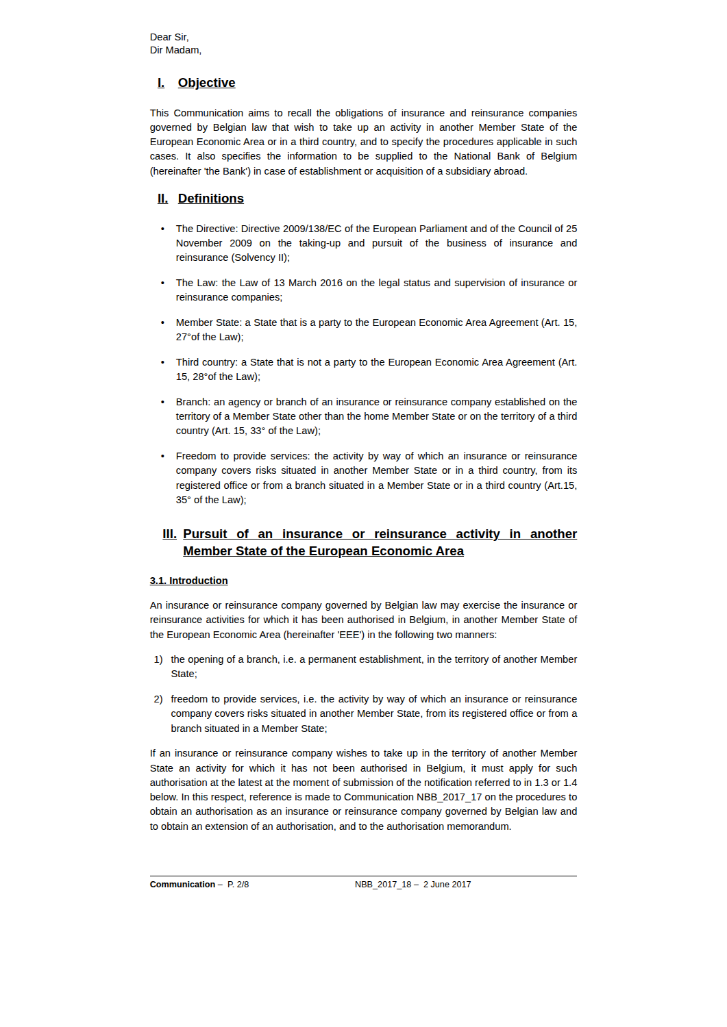Dear Sir,
Dir Madam,
I. Objective
This Communication aims to recall the obligations of insurance and reinsurance companies governed by Belgian law that wish to take up an activity in another Member State of the European Economic Area or in a third country, and to specify the procedures applicable in such cases. It also specifies the information to be supplied to the National Bank of Belgium (hereinafter 'the Bank') in case of establishment or acquisition of a subsidiary abroad.
II. Definitions
The Directive: Directive 2009/138/EC of the European Parliament and of the Council of 25 November 2009 on the taking-up and pursuit of the business of insurance and reinsurance (Solvency II);
The Law: the Law of 13 March 2016 on the legal status and supervision of insurance or reinsurance companies;
Member State: a State that is a party to the European Economic Area Agreement (Art. 15, 27°of the Law);
Third country: a State that is not a party to the European Economic Area Agreement (Art. 15, 28°of the Law);
Branch: an agency or branch of an insurance or reinsurance company established on the territory of a Member State other than the home Member State or on the territory of a third country (Art. 15, 33° of the Law);
Freedom to provide services: the activity by way of which an insurance or reinsurance company covers risks situated in another Member State or in a third country, from its registered office or from a branch situated in a Member State or in a third country (Art.15, 35° of the Law);
III. Pursuit of an insurance or reinsurance activity in another Member State of the European Economic Area
3.1. Introduction
An insurance or reinsurance company governed by Belgian law may exercise the insurance or reinsurance activities for which it has been authorised in Belgium, in another Member State of the European Economic Area (hereinafter 'EEE') in the following two manners:
the opening of a branch, i.e. a permanent establishment, in the territory of another Member State;
freedom to provide services, i.e. the activity by way of which an insurance or reinsurance company covers risks situated in another Member State, from its registered office or from a branch situated in a Member State;
If an insurance or reinsurance company wishes to take up in the territory of another Member State an activity for which it has not been authorised in Belgium, it must apply for such authorisation at the latest at the moment of submission of the notification referred to in 1.3 or 1.4 below. In this respect, reference is made to Communication NBB_2017_17 on the procedures to obtain an authorisation as an insurance or reinsurance company governed by Belgian law and to obtain an extension of an authorisation, and to the authorisation memorandum.
Communication – P. 2/8
NBB_2017_18 – 2 June 2017